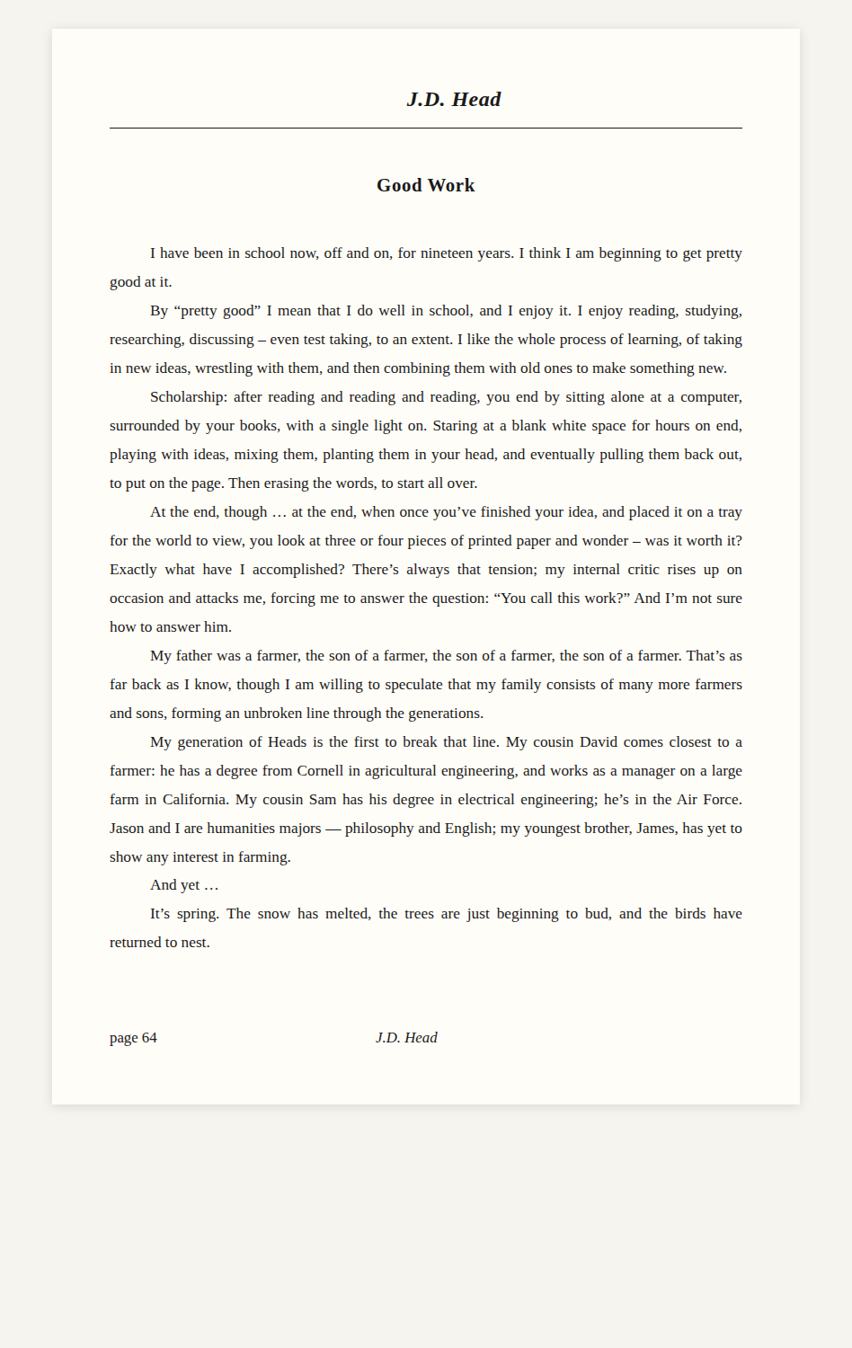J.D. Head
Good Work
I have been in school now, off and on, for nineteen years. I think I am beginning to get pretty good at it.
By “pretty good” I mean that I do well in school, and I enjoy it. I enjoy reading, studying, researching, discussing – even test taking, to an extent. I like the whole process of learning, of taking in new ideas, wrestling with them, and then combining them with old ones to make something new.
Scholarship: after reading and reading and reading, you end by sitting alone at a computer, surrounded by your books, with a single light on. Staring at a blank white space for hours on end, playing with ideas, mixing them, planting them in your head, and eventually pulling them back out, to put on the page. Then erasing the words, to start all over.
At the end, though … at the end, when once you’ve finished your idea, and placed it on a tray for the world to view, you look at three or four pieces of printed paper and wonder – was it worth it? Exactly what have I accomplished? There’s always that tension; my internal critic rises up on occasion and attacks me, forcing me to answer the question: “You call this work?” And I’m not sure how to answer him.
My father was a farmer, the son of a farmer, the son of a farmer, the son of a farmer. That’s as far back as I know, though I am willing to speculate that my family consists of many more farmers and sons, forming an unbroken line through the generations.
My generation of Heads is the first to break that line. My cousin David comes closest to a farmer: he has a degree from Cornell in agricultural engineering, and works as a manager on a large farm in California. My cousin Sam has his degree in electrical engineering; he’s in the Air Force. Jason and I are humanities majors — philosophy and English; my youngest brother, James, has yet to show any interest in farming.
And yet …
It’s spring. The snow has melted, the trees are just beginning to bud, and the birds have returned to nest.
page 64 J.D. Head